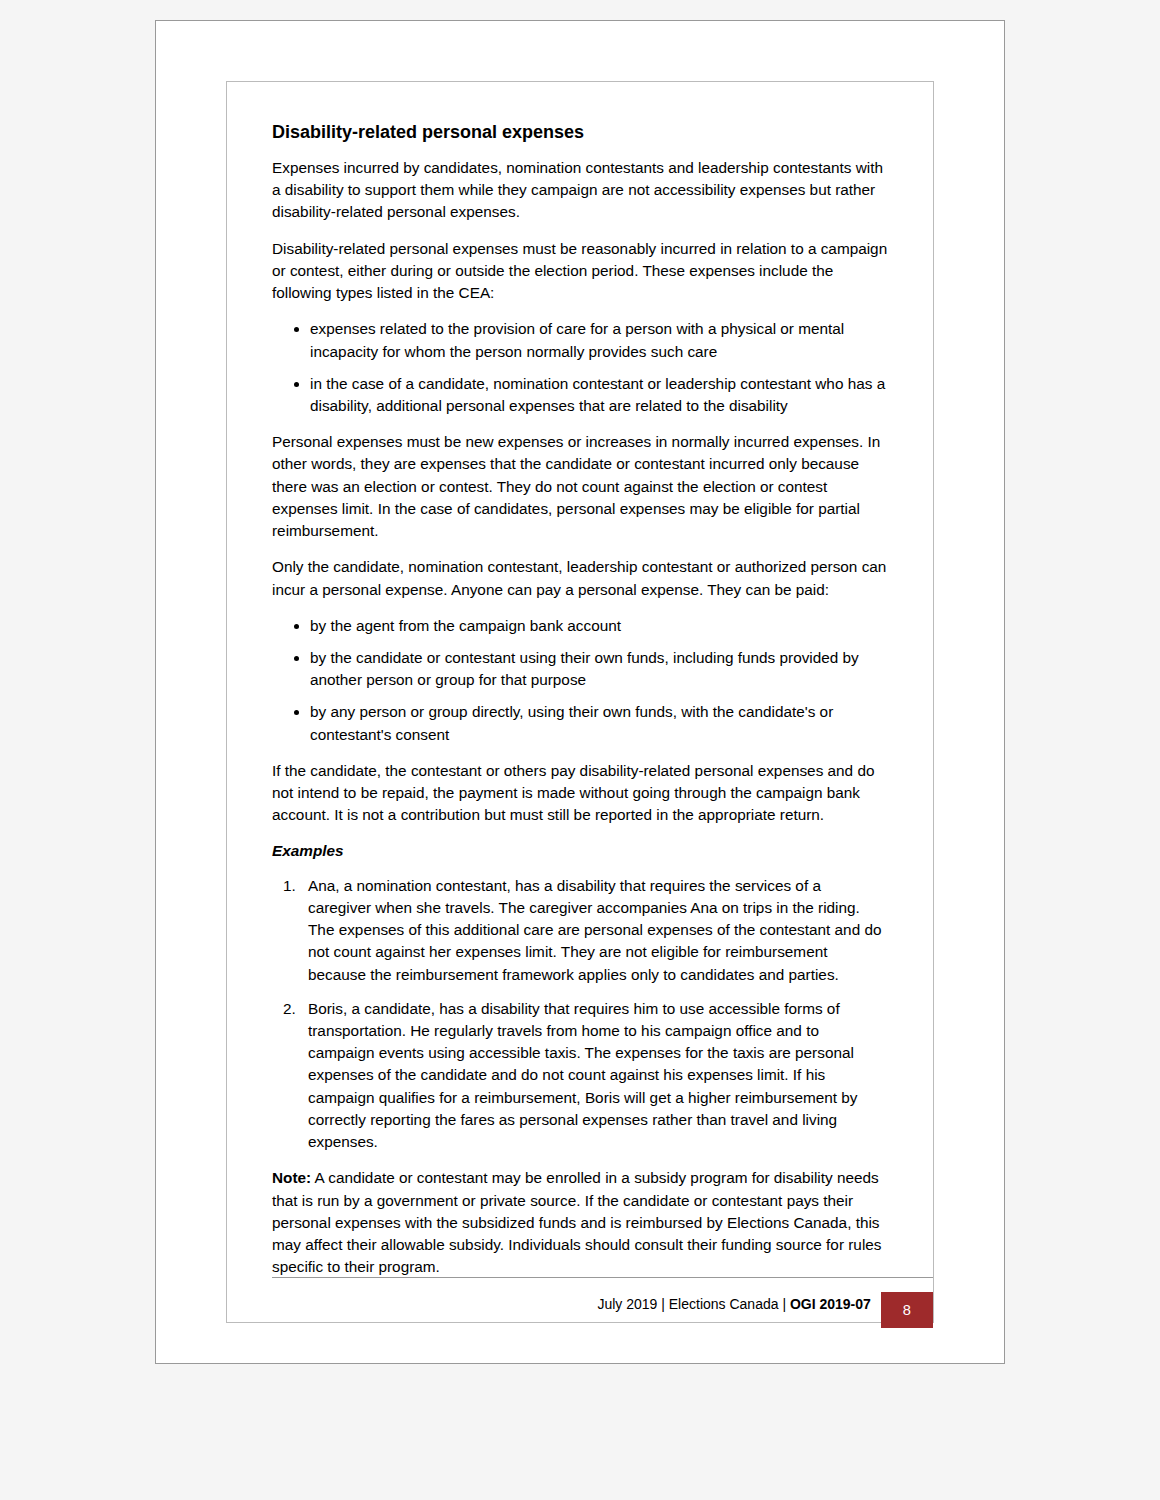Disability-related personal expenses
Expenses incurred by candidates, nomination contestants and leadership contestants with a disability to support them while they campaign are not accessibility expenses but rather disability-related personal expenses.
Disability-related personal expenses must be reasonably incurred in relation to a campaign or contest, either during or outside the election period. These expenses include the following types listed in the CEA:
expenses related to the provision of care for a person with a physical or mental incapacity for whom the person normally provides such care
in the case of a candidate, nomination contestant or leadership contestant who has a disability, additional personal expenses that are related to the disability
Personal expenses must be new expenses or increases in normally incurred expenses. In other words, they are expenses that the candidate or contestant incurred only because there was an election or contest. They do not count against the election or contest expenses limit. In the case of candidates, personal expenses may be eligible for partial reimbursement.
Only the candidate, nomination contestant, leadership contestant or authorized person can incur a personal expense. Anyone can pay a personal expense. They can be paid:
by the agent from the campaign bank account
by the candidate or contestant using their own funds, including funds provided by another person or group for that purpose
by any person or group directly, using their own funds, with the candidate's or contestant's consent
If the candidate, the contestant or others pay disability-related personal expenses and do not intend to be repaid, the payment is made without going through the campaign bank account. It is not a contribution but must still be reported in the appropriate return.
Examples
Ana, a nomination contestant, has a disability that requires the services of a caregiver when she travels. The caregiver accompanies Ana on trips in the riding. The expenses of this additional care are personal expenses of the contestant and do not count against her expenses limit. They are not eligible for reimbursement because the reimbursement framework applies only to candidates and parties.
Boris, a candidate, has a disability that requires him to use accessible forms of transportation. He regularly travels from home to his campaign office and to campaign events using accessible taxis. The expenses for the taxis are personal expenses of the candidate and do not count against his expenses limit. If his campaign qualifies for a reimbursement, Boris will get a higher reimbursement by correctly reporting the fares as personal expenses rather than travel and living expenses.
Note: A candidate or contestant may be enrolled in a subsidy program for disability needs that is run by a government or private source. If the candidate or contestant pays their personal expenses with the subsidized funds and is reimbursed by Elections Canada, this may affect their allowable subsidy. Individuals should consult their funding source for rules specific to their program.
July 2019 | Elections Canada | OGI 2019-078